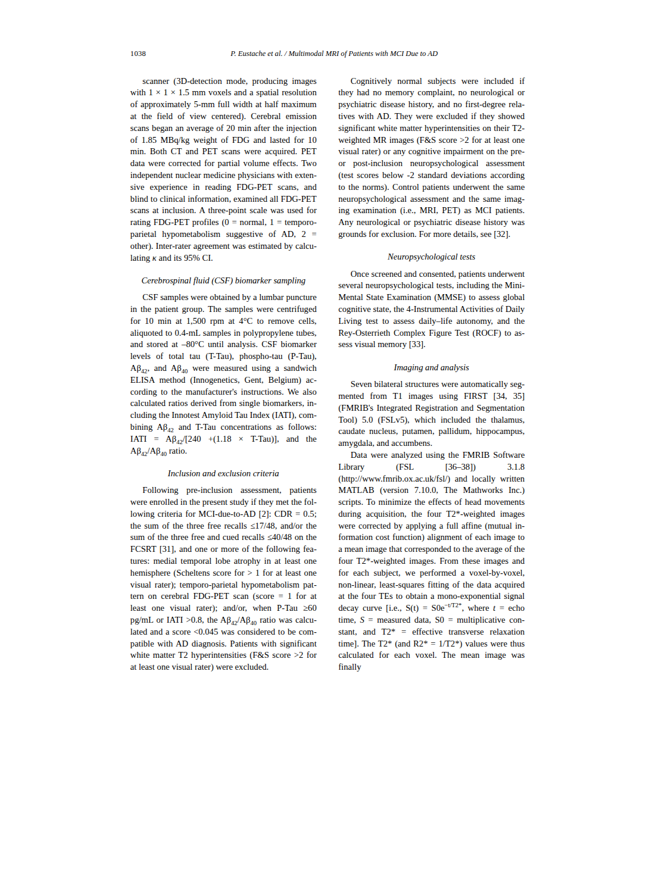1038 P. Eustache et al. / Multimodal MRI of Patients with MCI Due to AD
scanner (3D-detection mode, producing images with 1 × 1 × 1.5 mm voxels and a spatial resolution of approximately 5-mm full width at half maximum at the field of view centered). Cerebral emission scans began an average of 20 min after the injection of 1.85 MBq/kg weight of FDG and lasted for 10 min. Both CT and PET scans were acquired. PET data were corrected for partial volume effects. Two independent nuclear medicine physicians with extensive experience in reading FDG-PET scans, and blind to clinical information, examined all FDG-PET scans at inclusion. A three-point scale was used for rating FDG-PET profiles (0 = normal, 1 = temporo-parietal hypometabolism suggestive of AD, 2 = other). Inter-rater agreement was estimated by calculating κ and its 95% CI.
Cerebrospinal fluid (CSF) biomarker sampling
CSF samples were obtained by a lumbar puncture in the patient group. The samples were centrifuged for 10 min at 1,500 rpm at 4°C to remove cells, aliquoted to 0.4-mL samples in polypropylene tubes, and stored at –80°C until analysis. CSF biomarker levels of total tau (T-Tau), phospho-tau (P-Tau), Aβ42, and Aβ40 were measured using a sandwich ELISA method (Innogenetics, Gent, Belgium) according to the manufacturer's instructions. We also calculated ratios derived from single biomarkers, including the Innotest Amyloid Tau Index (IATI), combining Aβ42 and T-Tau concentrations as follows: IATI = Aβ42/[240 +(1.18 × T-Tau)], and the Aβ42/Aβ40 ratio.
Inclusion and exclusion criteria
Following pre-inclusion assessment, patients were enrolled in the present study if they met the following criteria for MCI-due-to-AD [2]: CDR = 0.5; the sum of the three free recalls ≤17/48, and/or the sum of the three free and cued recalls ≤40/48 on the FCSRT [31], and one or more of the following features: medial temporal lobe atrophy in at least one hemisphere (Scheltens score for > 1 for at least one visual rater); temporo-parietal hypometabolism pattern on cerebral FDG-PET scan (score = 1 for at least one visual rater); and/or, when P-Tau ≥60 pg/mL or IATI >0.8, the Aβ42/Aβ40 ratio was calculated and a score <0.045 was considered to be compatible with AD diagnosis. Patients with significant white matter T2 hyperintensities (F&S score >2 for at least one visual rater) were excluded.
Cognitively normal subjects were included if they had no memory complaint, no neurological or psychiatric disease history, and no first-degree relatives with AD. They were excluded if they showed significant white matter hyperintensities on their T2-weighted MR images (F&S score >2 for at least one visual rater) or any cognitive impairment on the pre- or post-inclusion neuropsychological assessment (test scores below -2 standard deviations according to the norms). Control patients underwent the same neuropsychological assessment and the same imaging examination (i.e., MRI, PET) as MCI patients. Any neurological or psychiatric disease history was grounds for exclusion. For more details, see [32].
Neuropsychological tests
Once screened and consented, patients underwent several neuropsychological tests, including the Mini-Mental State Examination (MMSE) to assess global cognitive state, the 4-Instrumental Activities of Daily Living test to assess daily–life autonomy, and the Rey-Osterrieth Complex Figure Test (ROCF) to assess visual memory [33].
Imaging and analysis
Seven bilateral structures were automatically segmented from T1 images using FIRST [34, 35] (FMRIB's Integrated Registration and Segmentation Tool) 5.0 (FSLv5), which included the thalamus, caudate nucleus, putamen, pallidum, hippocampus, amygdala, and accumbens.
Data were analyzed using the FMRIB Software Library (FSL [36–38]) 3.1.8 (http://www.fmrib.ox.ac.uk/fsl/) and locally written MATLAB (version 7.10.0, The Mathworks Inc.) scripts. To minimize the effects of head movements during acquisition, the four T2*-weighted images were corrected by applying a full affine (mutual information cost function) alignment of each image to a mean image that corresponded to the average of the four T2*-weighted images. From these images and for each subject, we performed a voxel-by-voxel, non-linear, least-squares fitting of the data acquired at the four TEs to obtain a mono-exponential signal decay curve [i.e., S(t) = S0e−t/T2*, where t = echo time, S = measured data, S0 = multiplicative constant, and T2* = effective transverse relaxation time]. The T2* (and R2* = 1/T2*) values were thus calculated for each voxel. The mean image was finally